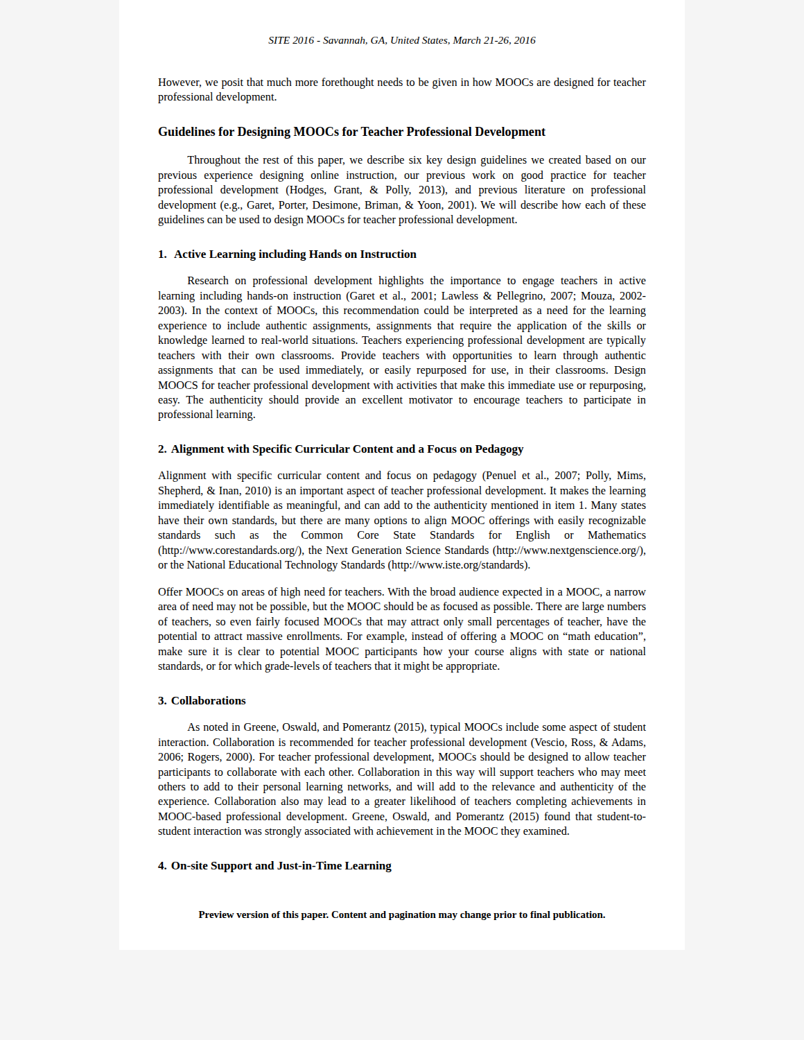SITE 2016 - Savannah, GA, United States, March 21-26, 2016
However, we posit that much more forethought needs to be given in how MOOCs are designed for teacher professional development.
Guidelines for Designing MOOCs for Teacher Professional Development
Throughout the rest of this paper, we describe six key design guidelines we created based on our previous experience designing online instruction, our previous work on good practice for teacher professional development (Hodges, Grant, & Polly, 2013), and previous literature on professional development (e.g., Garet, Porter, Desimone, Briman, & Yoon, 2001). We will describe how each of these guidelines can be used to design MOOCs for teacher professional development.
1. Active Learning including Hands on Instruction
Research on professional development highlights the importance to engage teachers in active learning including hands-on instruction (Garet et al., 2001; Lawless & Pellegrino, 2007; Mouza, 2002-2003). In the context of MOOCs, this recommendation could be interpreted as a need for the learning experience to include authentic assignments, assignments that require the application of the skills or knowledge learned to real-world situations. Teachers experiencing professional development are typically teachers with their own classrooms. Provide teachers with opportunities to learn through authentic assignments that can be used immediately, or easily repurposed for use, in their classrooms. Design MOOCS for teacher professional development with activities that make this immediate use or repurposing, easy. The authenticity should provide an excellent motivator to encourage teachers to participate in professional learning.
2. Alignment with Specific Curricular Content and a Focus on Pedagogy
Alignment with specific curricular content and focus on pedagogy (Penuel et al., 2007; Polly, Mims, Shepherd, & Inan, 2010) is an important aspect of teacher professional development. It makes the learning immediately identifiable as meaningful, and can add to the authenticity mentioned in item 1. Many states have their own standards, but there are many options to align MOOC offerings with easily recognizable standards such as the Common Core State Standards for English or Mathematics (http://www.corestandards.org/), the Next Generation Science Standards (http://www.nextgenscience.org/), or the National Educational Technology Standards (http://www.iste.org/standards).
Offer MOOCs on areas of high need for teachers. With the broad audience expected in a MOOC, a narrow area of need may not be possible, but the MOOC should be as focused as possible. There are large numbers of teachers, so even fairly focused MOOCs that may attract only small percentages of teacher, have the potential to attract massive enrollments. For example, instead of offering a MOOC on “math education”, make sure it is clear to potential MOOC participants how your course aligns with state or national standards, or for which grade-levels of teachers that it might be appropriate.
3. Collaborations
As noted in Greene, Oswald, and Pomerantz (2015), typical MOOCs include some aspect of student interaction. Collaboration is recommended for teacher professional development (Vescio, Ross, & Adams, 2006; Rogers, 2000). For teacher professional development, MOOCs should be designed to allow teacher participants to collaborate with each other. Collaboration in this way will support teachers who may meet others to add to their personal learning networks, and will add to the relevance and authenticity of the experience. Collaboration also may lead to a greater likelihood of teachers completing achievements in MOOC-based professional development. Greene, Oswald, and Pomerantz (2015) found that student-to-student interaction was strongly associated with achievement in the MOOC they examined.
4. On-site Support and Just-in-Time Learning
Preview version of this paper. Content and pagination may change prior to final publication.